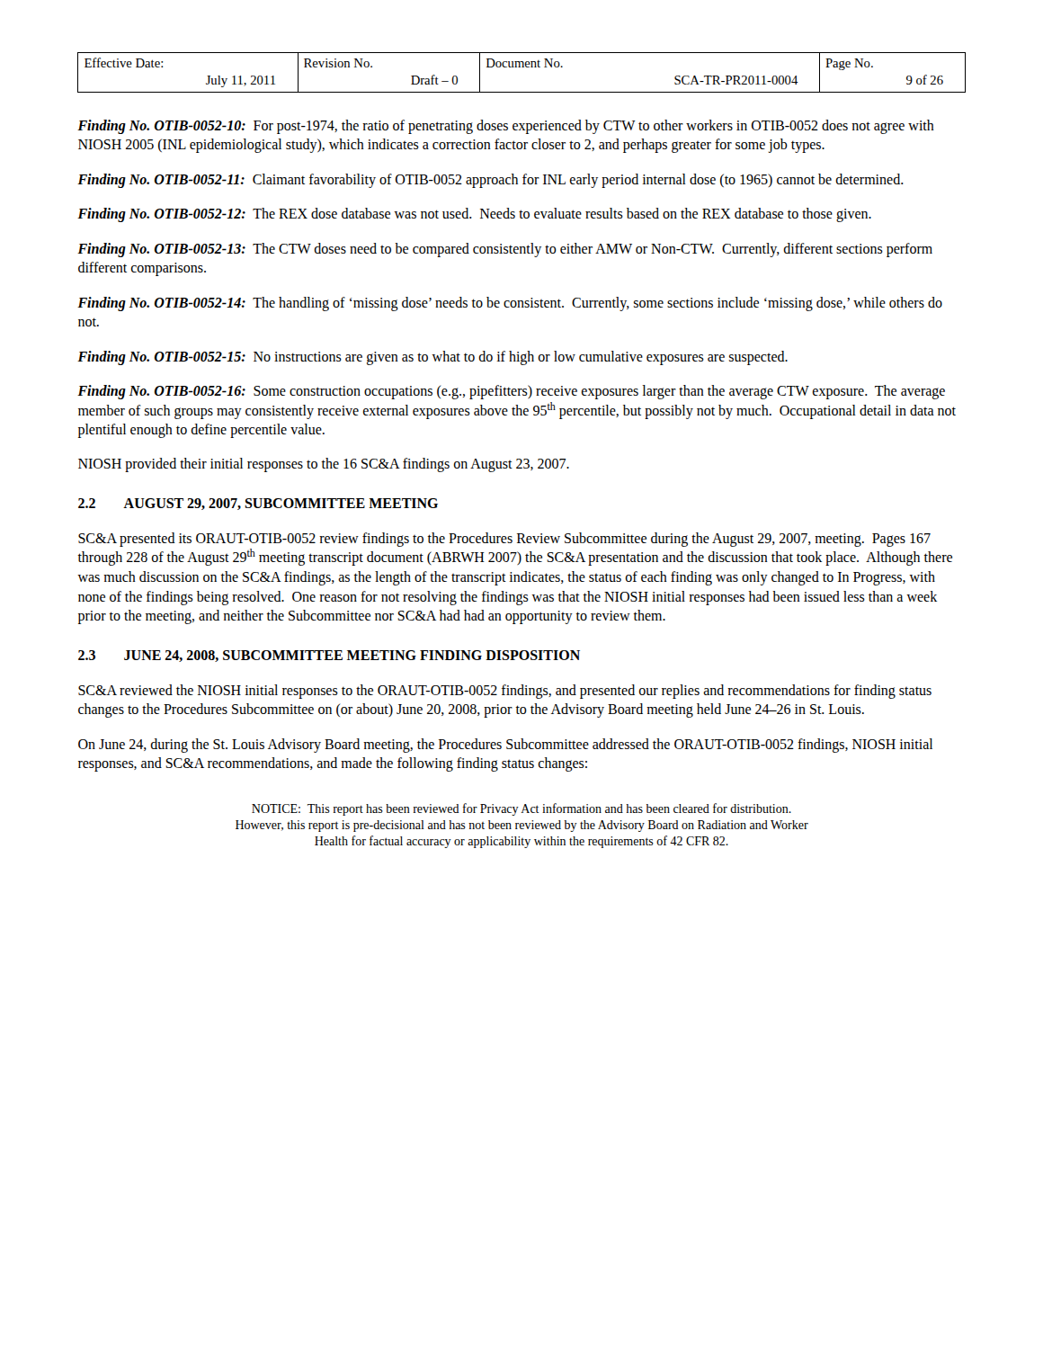| Effective Date: July 11, 2011 | Revision No. Draft – 0 | Document No. SCA-TR-PR2011-0004 | Page No. 9 of 26 |
Finding No. OTIB-0052-10: For post-1974, the ratio of penetrating doses experienced by CTW to other workers in OTIB-0052 does not agree with NIOSH 2005 (INL epidemiological study), which indicates a correction factor closer to 2, and perhaps greater for some job types.
Finding No. OTIB-0052-11: Claimant favorability of OTIB-0052 approach for INL early period internal dose (to 1965) cannot be determined.
Finding No. OTIB-0052-12: The REX dose database was not used. Needs to evaluate results based on the REX database to those given.
Finding No. OTIB-0052-13: The CTW doses need to be compared consistently to either AMW or Non-CTW. Currently, different sections perform different comparisons.
Finding No. OTIB-0052-14: The handling of ‘missing dose’ needs to be consistent. Currently, some sections include ‘missing dose,’ while others do not.
Finding No. OTIB-0052-15: No instructions are given as to what to do if high or low cumulative exposures are suspected.
Finding No. OTIB-0052-16: Some construction occupations (e.g., pipefitters) receive exposures larger than the average CTW exposure. The average member of such groups may consistently receive external exposures above the 95th percentile, but possibly not by much. Occupational detail in data not plentiful enough to define percentile value.
NIOSH provided their initial responses to the 16 SC&A findings on August 23, 2007.
2.2 AUGUST 29, 2007, SUBCOMMITTEE MEETING
SC&A presented its ORAUT-OTIB-0052 review findings to the Procedures Review Subcommittee during the August 29, 2007, meeting. Pages 167 through 228 of the August 29th meeting transcript document (ABRWH 2007) the SC&A presentation and the discussion that took place. Although there was much discussion on the SC&A findings, as the length of the transcript indicates, the status of each finding was only changed to In Progress, with none of the findings being resolved. One reason for not resolving the findings was that the NIOSH initial responses had been issued less than a week prior to the meeting, and neither the Subcommittee nor SC&A had had an opportunity to review them.
2.3 JUNE 24, 2008, SUBCOMMITTEE MEETING FINDING DISPOSITION
SC&A reviewed the NIOSH initial responses to the ORAUT-OTIB-0052 findings, and presented our replies and recommendations for finding status changes to the Procedures Subcommittee on (or about) June 20, 2008, prior to the Advisory Board meeting held June 24–26 in St. Louis.
On June 24, during the St. Louis Advisory Board meeting, the Procedures Subcommittee addressed the ORAUT-OTIB-0052 findings, NIOSH initial responses, and SC&A recommendations, and made the following finding status changes:
NOTICE: This report has been reviewed for Privacy Act information and has been cleared for distribution.
However, this report is pre-decisional and has not been reviewed by the Advisory Board on Radiation and Worker
Health for factual accuracy or applicability within the requirements of 42 CFR 82.